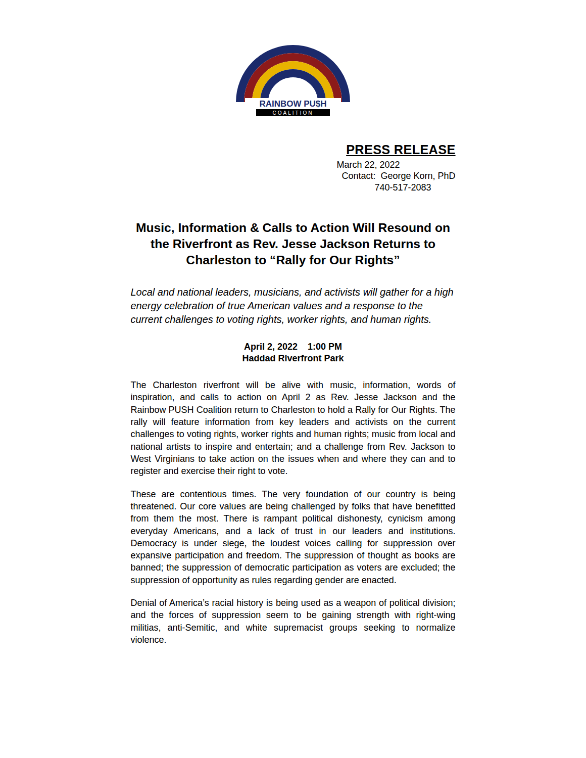RAINBOW PU$H COALITION
PRESS RELEASE March 22, 2022 Contact: George Korn, PhD 740-517-2083
Music, Information & Calls to Action Will Resound on the Riverfront as Rev. Jesse Jackson Returns to Charleston to “Rally for Our Rights”
Local and national leaders, musicians, and activists will gather for a high energy celebration of true American values and a response to the current challenges to voting rights, worker rights, and human rights.
April 2, 2022 1:00 PM Haddad Riverfront Park
The Charleston riverfront will be alive with music, information, words of inspiration, and calls to action on April 2 as Rev. Jesse Jackson and the Rainbow PUSH Coalition return to Charleston to hold a Rally for Our Rights. The rally will feature information from key leaders and activists on the current challenges to voting rights, worker rights and human rights; music from local and national artists to inspire and entertain; and a challenge from Rev. Jackson to West Virginians to take action on the issues when and where they can and to register and exercise their right to vote.
These are contentious times. The very foundation of our country is being threatened. Our core values are being challenged by folks that have benefitted from them the most. There is rampant political dishonesty, cynicism among everyday Americans, and a lack of trust in our leaders and institutions. Democracy is under siege, the loudest voices calling for suppression over expansive participation and freedom. The suppression of thought as books are banned; the suppression of democratic participation as voters are excluded; the suppression of opportunity as rules regarding gender are enacted.
Denial of America’s racial history is being used as a weapon of political division; and the forces of suppression seem to be gaining strength with right-wing militias, anti-Semitic, and white supremacist groups seeking to normalize violence.